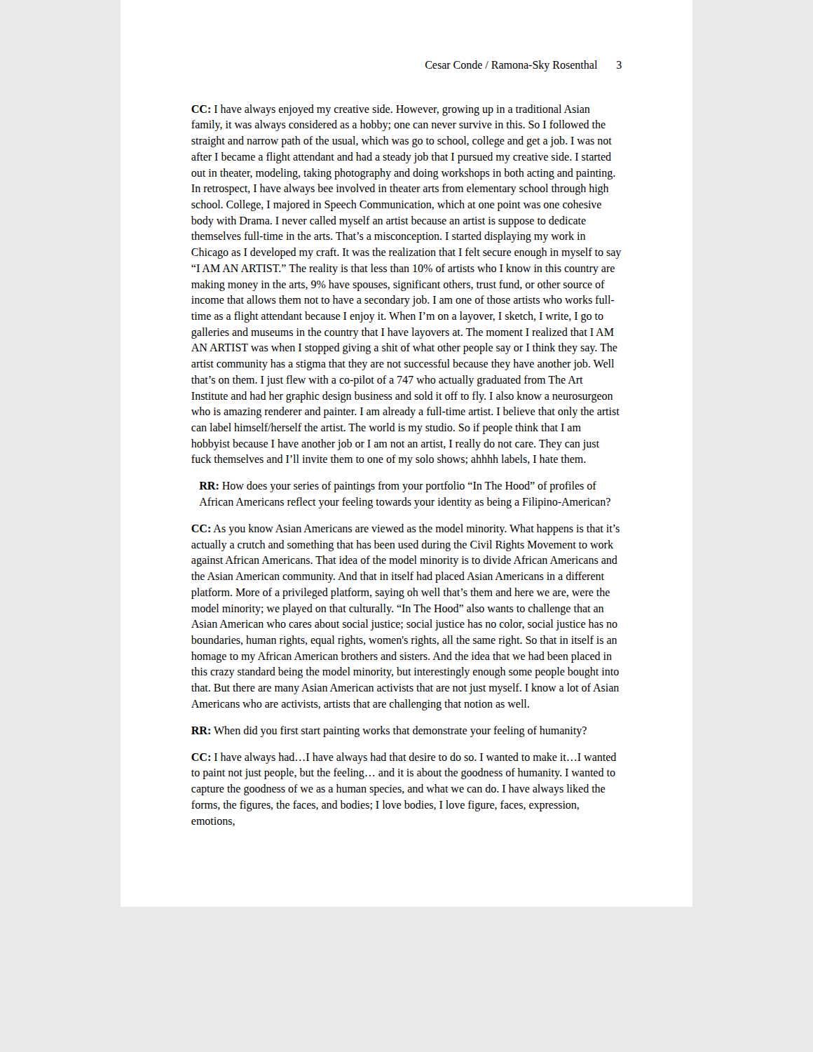Cesar Conde / Ramona-Sky Rosenthal3
CC: I have always enjoyed my creative side. However, growing up in a traditional Asian family, it was always considered as a hobby; one can never survive in this. So I followed the straight and narrow path of the usual, which was go to school, college and get a job. I was not after I became a flight attendant and had a steady job that I pursued my creative side. I started out in theater, modeling, taking photography and doing workshops in both acting and painting. In retrospect, I have always bee involved in theater arts from elementary school through high school. College, I majored in Speech Communication, which at one point was one cohesive body with Drama. I never called myself an artist because an artist is suppose to dedicate themselves full-time in the arts. That’s a misconception. I started displaying my work in Chicago as I developed my craft. It was the realization that I felt secure enough in myself to say “I AM AN ARTIST.” The reality is that less than 10% of artists who I know in this country are making money in the arts, 9% have spouses, significant others, trust fund, or other source of income that allows them not to have a secondary job. I am one of those artists who works full-time as a flight attendant because I enjoy it. When I’m on a layover, I sketch, I write, I go to galleries and museums in the country that I have layovers at. The moment I realized that I AM AN ARTIST was when I stopped giving a shit of what other people say or I think they say. The artist community has a stigma that they are not successful because they have another job. Well that’s on them. I just flew with a co-pilot of a 747 who actually graduated from The Art Institute and had her graphic design business and sold it off to fly. I also know a neurosurgeon who is amazing renderer and painter. I am already a full-time artist. I believe that only the artist can label himself/herself the artist. The world is my studio. So if people think that I am hobbyist because I have another job or I am not an artist, I really do not care. They can just fuck themselves and I’ll invite them to one of my solo shows; ahhhh labels, I hate them.
RR: How does your series of paintings from your portfolio “In The Hood” of profiles of African Americans reflect your feeling towards your identity as being a Filipino-American?
CC: As you know Asian Americans are viewed as the model minority. What happens is that it’s actually a crutch and something that has been used during the Civil Rights Movement to work against African Americans. That idea of the model minority is to divide African Americans and the Asian American community. And that in itself had placed Asian Americans in a different platform. More of a privileged platform, saying oh well that’s them and here we are, were the model minority; we played on that culturally. “In The Hood” also wants to challenge that an Asian American who cares about social justice; social justice has no color, social justice has no boundaries, human rights, equal rights, women's rights, all the same right. So that in itself is an homage to my African American brothers and sisters. And the idea that we had been placed in this crazy standard being the model minority, but interestingly enough some people bought into that. But there are many Asian American activists that are not just myself. I know a lot of Asian Americans who are activists, artists that are challenging that notion as well.
RR: When did you first start painting works that demonstrate your feeling of humanity?
CC: I have always had…I have always had that desire to do so. I wanted to make it…I wanted to paint not just people, but the feeling… and it is about the goodness of humanity. I wanted to capture the goodness of we as a human species, and what we can do. I have always liked the forms, the figures, the faces, and bodies; I love bodies, I love figure, faces, expression, emotions,